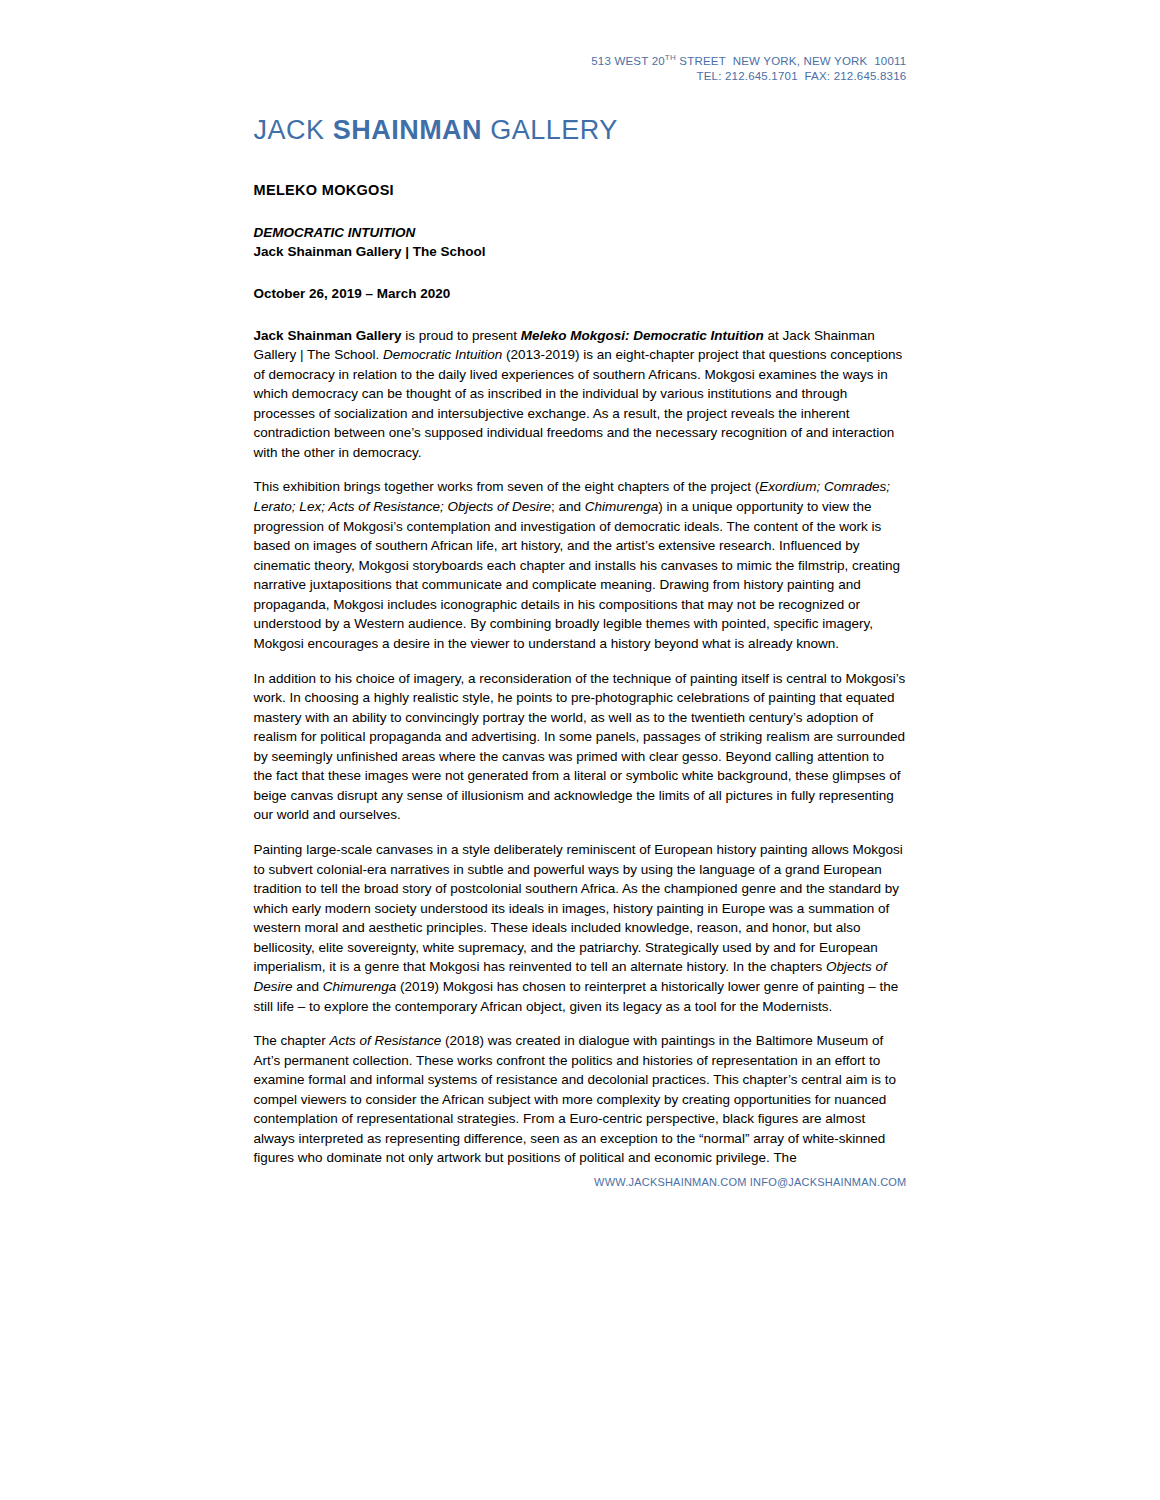513 WEST 20TH STREET NEW YORK, NEW YORK 10011
TEL: 212.645.1701 FAX: 212.645.8316
JACK SHAINMAN GALLERY
MELEKO MOKGOSI
DEMOCRATIC INTUITION
Jack Shainman Gallery | The School
October 26, 2019 – March 2020
Jack Shainman Gallery is proud to present Meleko Mokgosi: Democratic Intuition at Jack Shainman Gallery | The School. Democratic Intuition (2013-2019) is an eight-chapter project that questions conceptions of democracy in relation to the daily lived experiences of southern Africans. Mokgosi examines the ways in which democracy can be thought of as inscribed in the individual by various institutions and through processes of socialization and intersubjective exchange. As a result, the project reveals the inherent contradiction between one’s supposed individual freedoms and the necessary recognition of and interaction with the other in democracy.
This exhibition brings together works from seven of the eight chapters of the project (Exordium; Comrades; Lerato; Lex; Acts of Resistance; Objects of Desire; and Chimurenga) in a unique opportunity to view the progression of Mokgosi’s contemplation and investigation of democratic ideals. The content of the work is based on images of southern African life, art history, and the artist’s extensive research. Influenced by cinematic theory, Mokgosi storyboards each chapter and installs his canvases to mimic the filmstrip, creating narrative juxtapositions that communicate and complicate meaning. Drawing from history painting and propaganda, Mokgosi includes iconographic details in his compositions that may not be recognized or understood by a Western audience. By combining broadly legible themes with pointed, specific imagery, Mokgosi encourages a desire in the viewer to understand a history beyond what is already known.
In addition to his choice of imagery, a reconsideration of the technique of painting itself is central to Mokgosi’s work. In choosing a highly realistic style, he points to pre-photographic celebrations of painting that equated mastery with an ability to convincingly portray the world, as well as to the twentieth century’s adoption of realism for political propaganda and advertising. In some panels, passages of striking realism are surrounded by seemingly unfinished areas where the canvas was primed with clear gesso. Beyond calling attention to the fact that these images were not generated from a literal or symbolic white background, these glimpses of beige canvas disrupt any sense of illusionism and acknowledge the limits of all pictures in fully representing our world and ourselves.
Painting large-scale canvases in a style deliberately reminiscent of European history painting allows Mokgosi to subvert colonial-era narratives in subtle and powerful ways by using the language of a grand European tradition to tell the broad story of postcolonial southern Africa. As the championed genre and the standard by which early modern society understood its ideals in images, history painting in Europe was a summation of western moral and aesthetic principles. These ideals included knowledge, reason, and honor, but also bellicosity, elite sovereignty, white supremacy, and the patriarchy. Strategically used by and for European imperialism, it is a genre that Mokgosi has reinvented to tell an alternate history. In the chapters Objects of Desire and Chimurenga (2019) Mokgosi has chosen to reinterpret a historically lower genre of painting – the still life – to explore the contemporary African object, given its legacy as a tool for the Modernists.
The chapter Acts of Resistance (2018) was created in dialogue with paintings in the Baltimore Museum of Art’s permanent collection. These works confront the politics and histories of representation in an effort to examine formal and informal systems of resistance and decolonial practices. This chapter’s central aim is to compel viewers to consider the African subject with more complexity by creating opportunities for nuanced contemplation of representational strategies. From a Euro-centric perspective, black figures are almost always interpreted as representing difference, seen as an exception to the “normal” array of white-skinned figures who dominate not only artwork but positions of political and economic privilege. The
WWW.JACKSHAINMAN.COM INFO@JACKSHAINMAN.COM